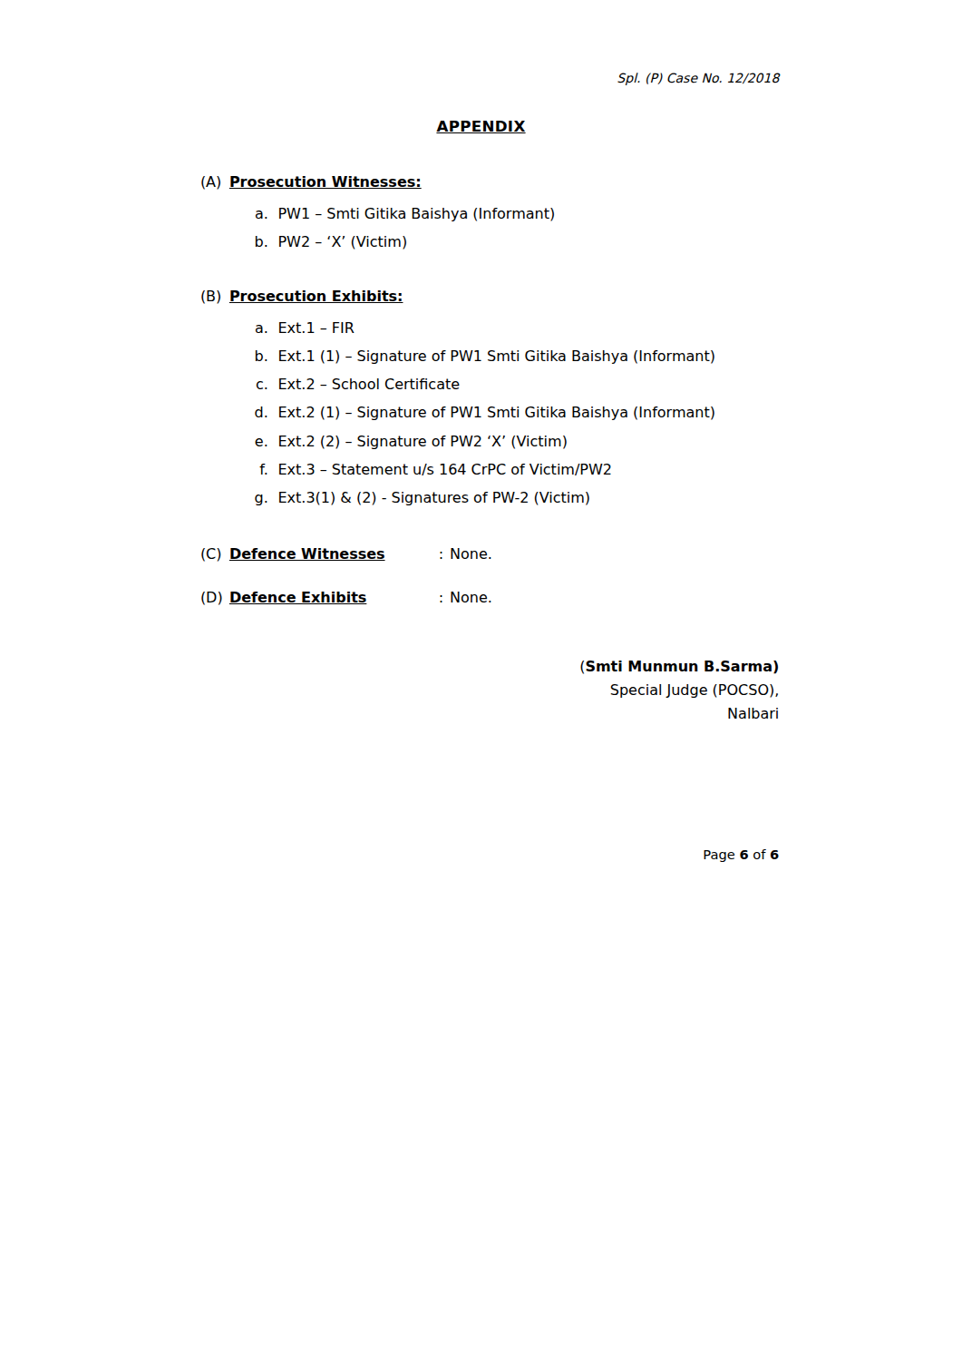Spl. (P) Case No. 12/2018
APPENDIX
(A) Prosecution Witnesses:
PW1 – Smti Gitika Baishya (Informant)
PW2 – ‘X’ (Victim)
(B) Prosecution Exhibits:
Ext.1 – FIR
Ext.1 (1) – Signature of PW1 Smti Gitika Baishya (Informant)
Ext.2 – School Certificate
Ext.2 (1) – Signature of PW1 Smti Gitika Baishya (Informant)
Ext.2 (2) – Signature of PW2 ‘X’ (Victim)
Ext.3 – Statement u/s 164 CrPC of Victim/PW2
Ext.3(1) & (2) - Signatures of PW-2 (Victim)
(C) Defence Witnesses : None.
(D) Defence Exhibits : None.
(Smti Munmun B.Sarma)
Special Judge (POCSO),
Nalbari
Page 6 of 6